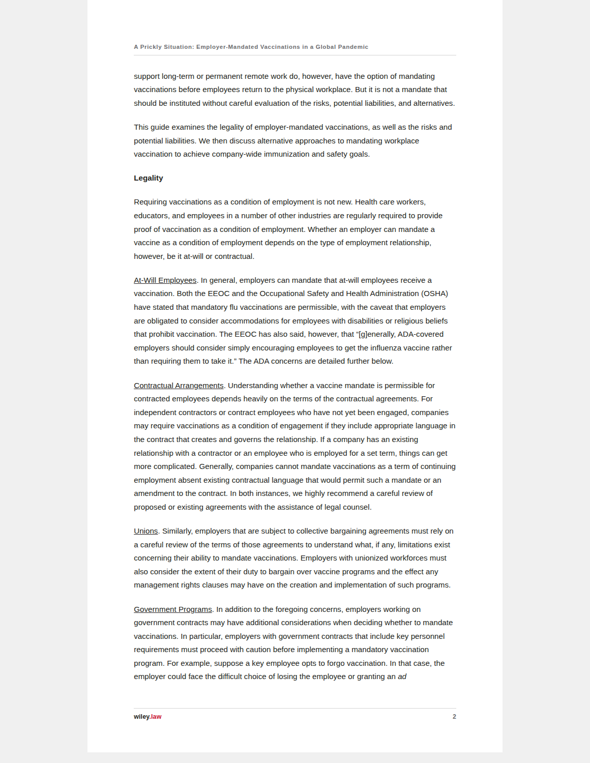A Prickly Situation: Employer-Mandated Vaccinations in a Global Pandemic
support long-term or permanent remote work do, however, have the option of mandating vaccinations before employees return to the physical workplace. But it is not a mandate that should be instituted without careful evaluation of the risks, potential liabilities, and alternatives.
This guide examines the legality of employer-mandated vaccinations, as well as the risks and potential liabilities. We then discuss alternative approaches to mandating workplace vaccination to achieve company-wide immunization and safety goals.
Legality
Requiring vaccinations as a condition of employment is not new. Health care workers, educators, and employees in a number of other industries are regularly required to provide proof of vaccination as a condition of employment. Whether an employer can mandate a vaccine as a condition of employment depends on the type of employment relationship, however, be it at-will or contractual.
At-Will Employees. In general, employers can mandate that at-will employees receive a vaccination. Both the EEOC and the Occupational Safety and Health Administration (OSHA) have stated that mandatory flu vaccinations are permissible, with the caveat that employers are obligated to consider accommodations for employees with disabilities or religious beliefs that prohibit vaccination. The EEOC has also said, however, that “[g]enerally, ADA-covered employers should consider simply encouraging employees to get the influenza vaccine rather than requiring them to take it.” The ADA concerns are detailed further below.
Contractual Arrangements. Understanding whether a vaccine mandate is permissible for contracted employees depends heavily on the terms of the contractual agreements. For independent contractors or contract employees who have not yet been engaged, companies may require vaccinations as a condition of engagement if they include appropriate language in the contract that creates and governs the relationship. If a company has an existing relationship with a contractor or an employee who is employed for a set term, things can get more complicated. Generally, companies cannot mandate vaccinations as a term of continuing employment absent existing contractual language that would permit such a mandate or an amendment to the contract. In both instances, we highly recommend a careful review of proposed or existing agreements with the assistance of legal counsel.
Unions. Similarly, employers that are subject to collective bargaining agreements must rely on a careful review of the terms of those agreements to understand what, if any, limitations exist concerning their ability to mandate vaccinations. Employers with unionized workforces must also consider the extent of their duty to bargain over vaccine programs and the effect any management rights clauses may have on the creation and implementation of such programs.
Government Programs. In addition to the foregoing concerns, employers working on government contracts may have additional considerations when deciding whether to mandate vaccinations. In particular, employers with government contracts that include key personnel requirements must proceed with caution before implementing a mandatory vaccination program. For example, suppose a key employee opts to forgo vaccination. In that case, the employer could face the difficult choice of losing the employee or granting an ad
wiley.law 2